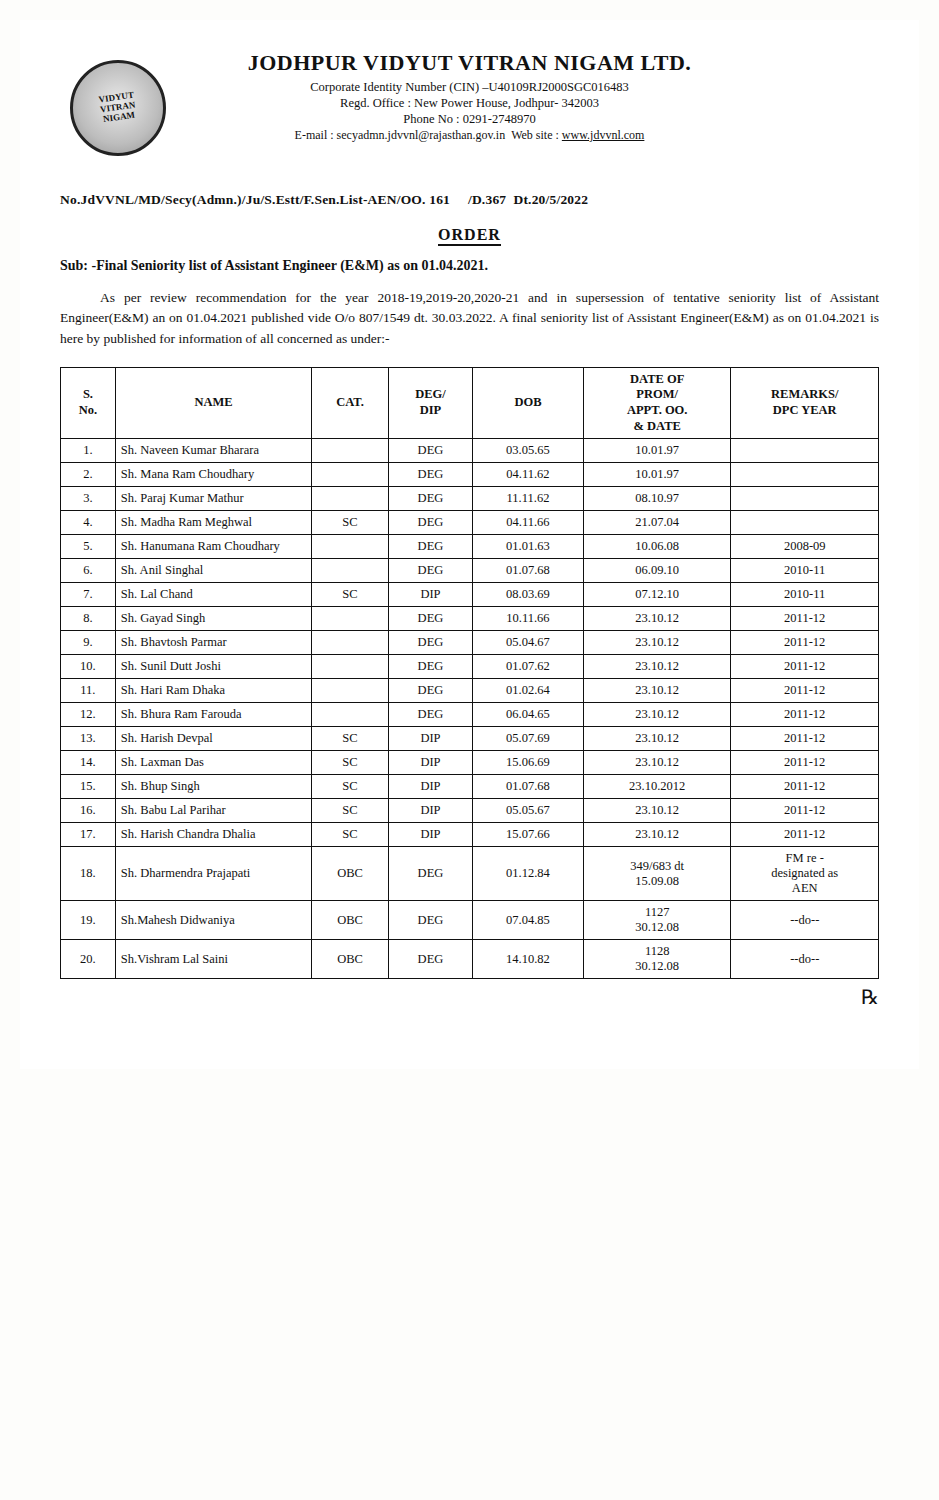VIDYUT
VITRAN
NIGAM
JODHPUR VIDYUT VITRAN NIGAM LTD.
Corporate Identity Number (CIN) –U40109RJ2000SGC016483
Regd. Office : New Power House, Jodhpur- 342003
Phone No : 0291-2748970
E-mail : secyadmn.jdvvnl@rajasthan.gov.in Web site : www.jdvvnl.com
No.JdVVNL/MD/Secy(Admn.)/Ju/S.Estt/F.Sen.List-AEN/OO. 161 /D.367 Dt.20/5/2022
ORDER
Sub: -Final Seniority list of Assistant Engineer (E&M) as on 01.04.2021.
As per review recommendation for the year 2018-19,2019-20,2020-21 and in supersession of tentative seniority list of Assistant Engineer(E&M) an on 01.04.2021 published vide O/o 807/1549 dt. 30.03.2022. A final seniority list of Assistant Engineer(E&M) as on 01.04.2021 is here by published for information of all concerned as under:-
| S. No. | NAME | CAT. | DEG/ DIP | DOB | DATE OF PROM/ APPT. OO. & DATE | REMARKS/ DPC YEAR |
| --- | --- | --- | --- | --- | --- | --- |
| 1. | Sh. Naveen Kumar Bharara | | DEG | 03.05.65 | 10.01.97 | |
| 2. | Sh. Mana Ram Choudhary | | DEG | 04.11.62 | 10.01.97 | |
| 3. | Sh. Paraj Kumar Mathur | | DEG | 11.11.62 | 08.10.97 | |
| 4. | Sh. Madha Ram Meghwal | SC | DEG | 04.11.66 | 21.07.04 | |
| 5. | Sh. Hanumana Ram Choudhary | | DEG | 01.01.63 | 10.06.08 | 2008-09 |
| 6. | Sh. Anil Singhal | | DEG | 01.07.68 | 06.09.10 | 2010-11 |
| 7. | Sh. Lal Chand | SC | DIP | 08.03.69 | 07.12.10 | 2010-11 |
| 8. | Sh. Gayad Singh | | DEG | 10.11.66 | 23.10.12 | 2011-12 |
| 9. | Sh. Bhavtosh Parmar | | DEG | 05.04.67 | 23.10.12 | 2011-12 |
| 10. | Sh. Sunil Dutt Joshi | | DEG | 01.07.62 | 23.10.12 | 2011-12 |
| 11. | Sh. Hari Ram Dhaka | | DEG | 01.02.64 | 23.10.12 | 2011-12 |
| 12. | Sh. Bhura Ram Farouda | | DEG | 06.04.65 | 23.10.12 | 2011-12 |
| 13. | Sh. Harish Devpal | SC | DIP | 05.07.69 | 23.10.12 | 2011-12 |
| 14. | Sh. Laxman Das | SC | DIP | 15.06.69 | 23.10.12 | 2011-12 |
| 15. | Sh. Bhup Singh | SC | DIP | 01.07.68 | 23.10.2012 | 2011-12 |
| 16. | Sh. Babu Lal Parihar | SC | DIP | 05.05.67 | 23.10.12 | 2011-12 |
| 17. | Sh. Harish Chandra Dhalia | SC | DIP | 15.07.66 | 23.10.12 | 2011-12 |
| 18. | Sh. Dharmendra Prajapati | OBC | DEG | 01.12.84 | 349/683 dt 15.09.08 | FM re - designated as AEN |
| 19. | Sh.Mahesh Didwaniya | OBC | DEG | 07.04.85 | 1127 30.12.08 | --do-- |
| 20. | Sh.Vishram Lal Saini | OBC | DEG | 14.10.82 | 1128 30.12.08 | --do-- |
℞